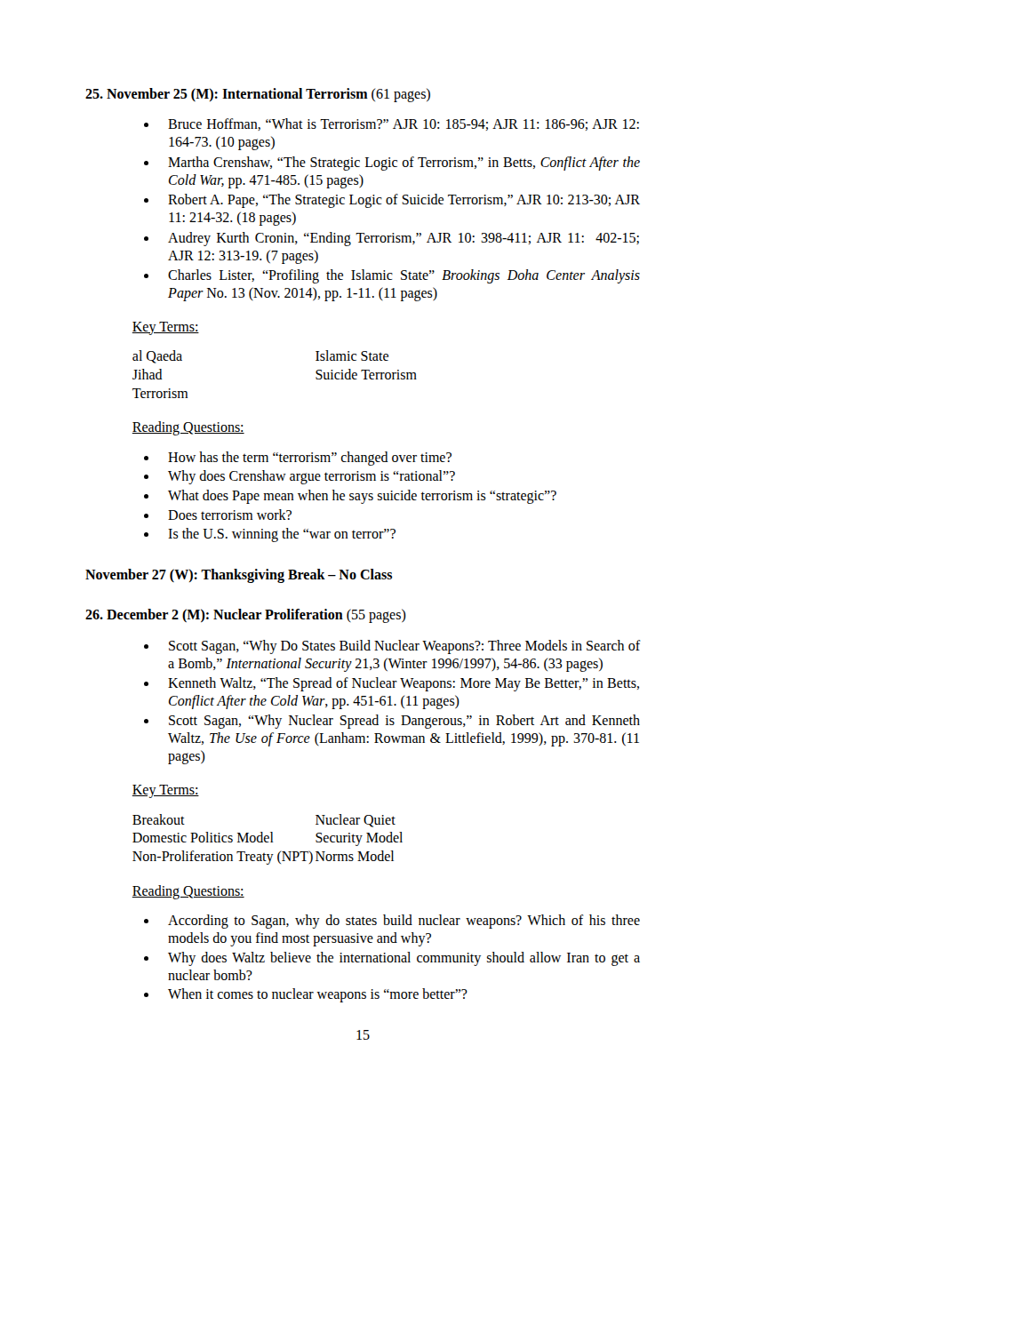25. November 25 (M): International Terrorism (61 pages)
Bruce Hoffman, “What is Terrorism?” AJR 10: 185-94; AJR 11: 186-96; AJR 12: 164-73. (10 pages)
Martha Crenshaw, “The Strategic Logic of Terrorism,” in Betts, Conflict After the Cold War, pp. 471-485. (15 pages)
Robert A. Pape, “The Strategic Logic of Suicide Terrorism,” AJR 10: 213-30; AJR 11: 214-32. (18 pages)
Audrey Kurth Cronin, “Ending Terrorism,” AJR 10: 398-411; AJR 11: 402-15; AJR 12: 313-19. (7 pages)
Charles Lister, “Profiling the Islamic State” Brookings Doha Center Analysis Paper No. 13 (Nov. 2014), pp. 1-11. (11 pages)
Key Terms:
| al Qaeda | Islamic State |
| Jihad | Suicide Terrorism |
| Terrorism | |
Reading Questions:
How has the term “terrorism” changed over time?
Why does Crenshaw argue terrorism is “rational”?
What does Pape mean when he says suicide terrorism is “strategic”?
Does terrorism work?
Is the U.S. winning the “war on terror”?
November 27 (W): Thanksgiving Break – No Class
26. December 2 (M): Nuclear Proliferation (55 pages)
Scott Sagan, “Why Do States Build Nuclear Weapons?: Three Models in Search of a Bomb,” International Security 21,3 (Winter 1996/1997), 54-86. (33 pages)
Kenneth Waltz, “The Spread of Nuclear Weapons: More May Be Better,” in Betts, Conflict After the Cold War, pp. 451-61. (11 pages)
Scott Sagan, “Why Nuclear Spread is Dangerous,” in Robert Art and Kenneth Waltz, The Use of Force (Lanham: Rowman & Littlefield, 1999), pp. 370-81. (11 pages)
Key Terms:
| Breakout | Nuclear Quiet |
| Domestic Politics Model | Security Model |
| Non-Proliferation Treaty (NPT) | Norms Model |
Reading Questions:
According to Sagan, why do states build nuclear weapons? Which of his three models do you find most persuasive and why?
Why does Waltz believe the international community should allow Iran to get a nuclear bomb?
When it comes to nuclear weapons is “more better”?
15